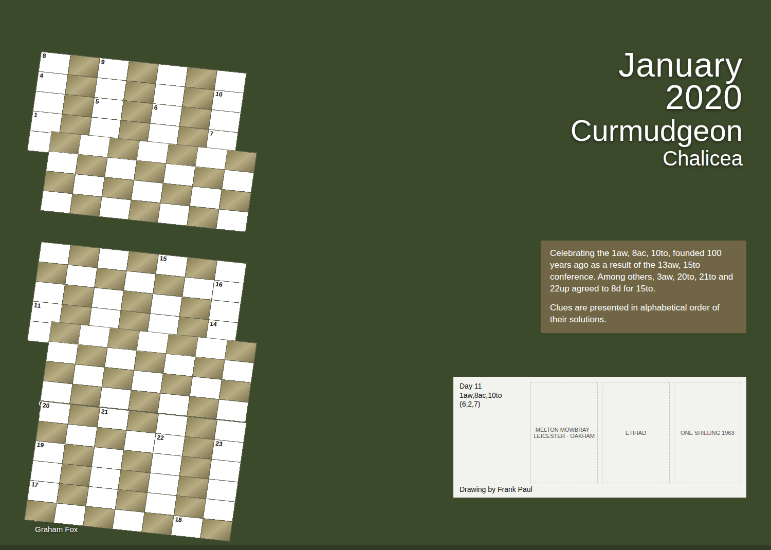January 2020 — Curmudgeon by Chalicea
January
2020
Curmudgeon
Chalicea
Celebrating the 1aw, 8ac, 10to, founded 100 years ago as a result of the 13aw, 15to conference. Among others, 3aw, 20to, 21to and 22up agreed to 8d for 15to.
Clues are presented in alphabetical order of their solutions.
Day 11
1aw,8ac,10to
(6,2,7)
MELTON MOWBRAY · LEICESTER · OAKHAM
ETIHAD
ONE SHILLING 1963
Drawing by Frank Paul
Grid by
Chalicea
Photography
Graham Fox
| 8 | | 9 | | | | |
| 4 | | | | | | 10 |
| | | 5 | | 6 | | |
| 1 | | | | | | 7 |
| | 2 | | 3 | | | |
| | | | | 15 | | |
| | | | | | | 16 |
| 11 | | | | | | 14 |
| | 12 | | | | 13 | |
| 20 | | 21 | | | | |
| | | | | 22 | | 23 |
| 19 | | | | | | |
| 17 | | | | | | |
| | | | | | 18 | |